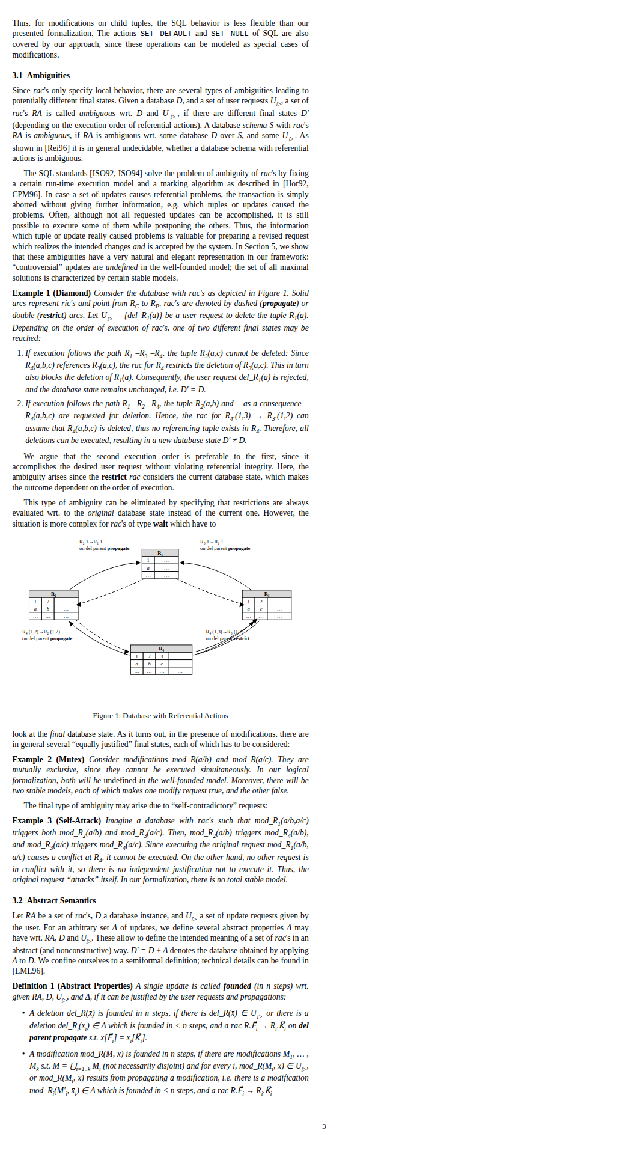Thus, for modifications on child tuples, the SQL behavior is less flexible than our presented formalization. The actions SET DEFAULT and SET NULL of SQL are also covered by our approach, since these operations can be modeled as special cases of modifications.
3.1 Ambiguities
Since rac's only specify local behavior, there are several types of ambiguities leading to potentially different final states. Given a database D, and a set of user requests U▷, a set of rac's RA is called ambiguous wrt. D and U▷, if there are different final states D′ (depending on the execution order of referential actions). A database schema S with rac's RA is ambiguous, if RA is ambiguous wrt. some database D over S, and some U▷. As shown in [Rei96] it is in general undecidable, whether a database schema with referential actions is ambiguous.
The SQL standards [ISO92, ISO94] solve the problem of ambiguity of rac's by fixing a certain run-time execution model and a marking algorithm as described in [Hor92, CPM96]. In case a set of updates causes referential problems, the transaction is simply aborted without giving further information, e.g. which tuples or updates caused the problems. Often, although not all requested updates can be accomplished, it is still possible to execute some of them while postponing the others. Thus, the information which tuple or update really caused problems is valuable for preparing a revised request which realizes the intended changes and is accepted by the system. In Section 5, we show that these ambiguities have a very natural and elegant representation in our framework: “controversial” updates are undefined in the well-founded model; the set of all maximal solutions is characterized by certain stable models.
Example 1 (Diamond) Consider the database with rac's as depicted in Figure 1. Solid arcs represent ric's and point from RC to RP, rac's are denoted by dashed (propagate) or double (restrict) arcs. Let U▷ = {del_R1(a)} be a user request to delete the tuple R1(a). Depending on the order of execution of rac's, one of two different final states may be reached:
If execution follows the path R1 –R3 –R4, the tuple R3(a,c) cannot be deleted: Since R4(a,b,c) references R3(a,c), the rac for R4 restricts the deletion of R3(a,c). This in turn also blocks the deletion of R1(a). Consequently, the user request del_R1(a) is rejected, and the database state remains unchanged, i.e. D′ = D.
If execution follows the path R1 –R2 –R4, the tuple R2(a,b) and —as a consequence— R4(a,b,c) are requested for deletion. Hence, the rac for R4.(1,3) → R3.(1,2) can assume that R4(a,b,c) is deleted, thus no referencing tuple exists in R4. Therefore, all deletions can be executed, resulting in a new database state D′ ≠ D.
We argue that the second execution order is preferable to the first, since it accomplishes the desired user request without violating referential integrity. Here, the ambiguity arises since the restrict rac considers the current database state, which makes the outcome dependent on the order of execution.
This type of ambiguity can be eliminated by specifying that restrictions are always evaluated wrt. to the original database state instead of the current one. However, the situation is more complex for rac's of type wait which have to
R₁ 1 … a … … … R₂ 1 2 … a b … … … … R₃ 1 2 … a c … … … … R₄ 1 2 3 … a b c … … … … … R₂.1→R₁.1 on del parent propagate R₃.1→R₁.1 on del parent propagate R₄.(1,2)→R₂.(1,2) on del parent propagate R₄.(1,3)→R₃.(1,2) on del parent restrict
Figure 1: Database with Referential Actions
look at the final database state. As it turns out, in the presence of modifications, there are in general several “equally justified” final states, each of which has to be considered:
Example 2 (Mutex) Consider modifications mod_R(a/b) and mod_R(a/c). They are mutually exclusive, since they cannot be executed simultaneously. In our logical formalization, both will be undefined in the well-founded model. Moreover, there will be two stable models, each of which makes one modify request true, and the other false.
The final type of ambiguity may arise due to “self-contradictory” requests:
Example 3 (Self-Attack) Imagine a database with rac's such that mod_R1(a/b,a/c) triggers both mod_R2(a/b) and mod_R3(a/c). Then, mod_R2(a/b) triggers mod_R4(a/b), and mod_R3(a/c) triggers mod_R4(a/c). Since executing the original request mod_R1(a/b, a/c) causes a conflict at R4, it cannot be executed. On the other hand, no other request is in conflict with it, so there is no independent justification not to execute it. Thus, the original request “attacks” itself. In our formalization, there is no total stable model.
3.2 Abstract Semantics
Let RA be a set of rac's, D a database instance, and U▷ a set of update requests given by the user. For an arbitrary set Δ of updates, we define several abstract properties Δ may have wrt. RA, D and U▷. These allow to define the intended meaning of a set of rac's in an abstract (and nonconstructive) way. D′ = D ± Δ denotes the database obtained by applying Δ to D. We confine ourselves to a semiformal definition; technical details can be found in [LML96].
Definition 1 (Abstract Properties) A single update is called founded (in n steps) wrt. given RA, D, U▷, and Δ, if it can be justified by the user requests and propagations:
A deletion del_R(x̄) is founded in n steps, if there is del_R(x̄) ∈ U▷ or there is a deletion del_Ri(x̄i) ∈ Δ which is founded in < n steps, and a rac R.F⃗i → Ri.K⃗i on del parent propagate s.t. x̄[F⃗i] = x̄i[K⃗i].
A modification mod_R(M, x̄) is founded in n steps, if there are modifications M1, … , Mk s.t. M = ⋃i=1..k Mi (not necessarily disjoint) and for every i, mod_R(Mi, x̄) ∈ U▷, or mod_R(Mi, x̄) results from propagating a modification, i.e. there is a modification mod_Ri(M′i, x̄i) ∈ Δ which is founded in < n steps, and a rac R.F⃗i → Ri.K⃗i
3